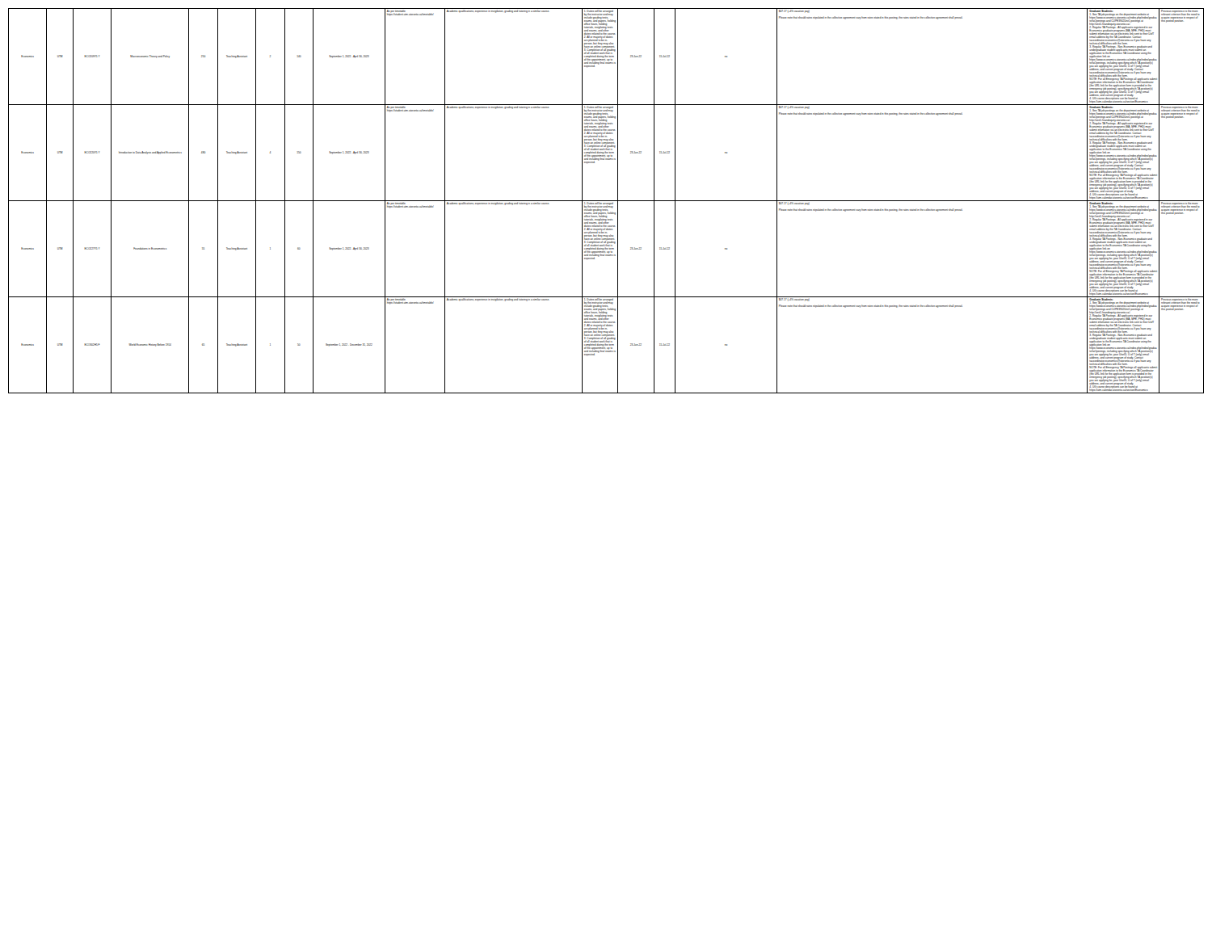| Economics | UTM | ECO209Y5 Y | Macroeconomic Theory and Policy | 250 | Teaching Assistant | 2 | 140 | September 1, 2022 - April 30, 2023 | As per timetable https://student.utm.utoronto.ca/timetable/ | Academic qualifications, experience in invigilation, grading and tutoring in a similar course. | 1. Duties will be arranged by the instructor and may include grading tests, exams, and papers, holding office hours, holding tutorials, invigilating tests and exams, and other duties related to the course. 2. All or majority of duties are planned to be in-person, but they may also have an online component. 3. Completion of all grading of all student work that is completed during the term of the appointment, up to and including final exams is expected. | 23-Jun-22 | 15-Jul-22 | no | $47.17 (+4% vacation pay) Please note that should rates stipulated in the collective agreement vary from rates stated in this posting, the rates stated in the collective agreement shall prevail. | Graduate Students: 1. See TA job postings on the department website at https://www.economics.utoronto.ca/index.php/index/graduate/taOpenings and CUPE3902Unit1 postings at http://unit1.hrandequity.utoronto.ca/. 2. Regular TA Postings - All applicants registered in our Economics graduate programs (MA, MFE, PHD) must submit infomation via an electronic link sent to their UofT email address by the TA Coordinator. Contact tacoordinator.economics@utoronto.ca if you have any technical difficulties with the form. 3. Regular TA Postings - Non-Economics graduate and undergraduate student applicants must submit an application to the Economics TA Coordinator using the application link on https://www.economics.utoronto.ca/index.php/index/graduate/taOpenings, including specifying which TA position(s) you are applying for, your UtorID, U of T (only) email address, and current program of study. Contact tacoordinator.economics@utoronto.ca if you have any technical difficulties with the form. NOTE: For all Emergency TA Postings all applicants submit application information to the Economics TA Coordinator (the URL link for the application form is provided in the emergency job posting), specifying which TA position(s) you are applying for, your UtorID, U of T (only) email address, and current program of study. 4. UG course descriptions can be found at https://utm.calendar.utoronto.ca/section/Economics | Previous experience is the more relevant criterion than the need to acquire experience in respect of this posted position. |
| Economics | UTM | ECO220Y5 Y | Introduction to Data Analysis and Applied Econometrics | 480 | Teaching Assistant | 4 | 150 | September 1, 2022 - April 30, 2023 | As per timetable https://student.utm.utoronto.ca/timetable/ | Academic qualifications, experience in invigilation, grading and tutoring in a similar course. | 1. Duties will be arranged by the instructor and may include grading tests, exams, and papers, holding office hours, holding tutorials, invigilating tests and exams, and other duties related to the course. 2. All or majority of duties are planned to be in-person, but they may also have an online component. 3. Completion of all grading of all student work that is completed during the term of the appointment, up to and including final exams is expected. | 23-Jun-22 | 15-Jul-22 | no | $47.17 (+4% vacation pay) Please note that should rates stipulated in the collective agreement vary from rates stated in this posting, the rates stated in the collective agreement shall prevail. | Graduate Students: 1. See TA job postings on the department website at https://www.economics.utoronto.ca/index.php/index/graduate/taOpenings and CUPE3902Unit1 postings at http://unit1.hrandequity.utoronto.ca/. 2. Regular TA Postings - All applicants registered in our Economics graduate programs (MA, MFE, PHD) must submit infomation via an electronic link sent to their UofT email address by the TA Coordinator. Contact tacoordinator.economics@utoronto.ca if you have any technical difficulties with the form. 3. Regular TA Postings - Non-Economics graduate and undergraduate student applicants must submit an application to the Economics TA Coordinator using the application link on https://www.economics.utoronto.ca/index.php/index/graduate/taOpenings, including specifying which TA position(s) you are applying for, your UtorID, U of T (only) email address, and current program of study. Contact tacoordinator.economics@utoronto.ca if you have any technical difficulties with the form. NOTE: For all Emergency TA Postings all applicants submit application information to the Economics TA Coordinator (the URL link for the application form is provided in the emergency job posting), specifying which TA position(s) you are applying for, your UtorID, U of T (only) email address, and current program of study. 4. UG course descriptions can be found at https://utm.calendar.utoronto.ca/section/Economics | Previous experience is the more relevant criterion than the need to acquire experience in respect of this posted position. |
| Economics | UTM | ECO227Y5 Y | Foundations in Econometrics | 55 | Teaching Assistant | 1 | 60 | September 1, 2022 - April 30, 2023 | As per timetable https://student.utm.utoronto.ca/timetable/ | Academic qualifications, experience in invigilation, grading and tutoring in a similar course. | 1. Duties will be arranged by the instructor and may include grading tests, exams, and papers, holding office hours, holding tutorials, invigilating tests and exams, and other duties related to the course. 2. All or majority of duties are planned to be in-person, but they may also have an online component. 3. Completion of all grading of all student work that is completed during the term of the appointment, up to and including final exams is expected. | 23-Jun-22 | 15-Jul-22 | no | $47.17 (+4% vacation pay) Please note that should rates stipulated in the collective agreement vary from rates stated in this posting, the rates stated in the collective agreement shall prevail. | Graduate Students: 1. See TA job postings on the department website at https://www.economics.utoronto.ca/index.php/index/graduate/taOpenings and CUPE3902Unit1 postings at http://unit1.hrandequity.utoronto.ca/. 2. Regular TA Postings - All applicants registered in our Economics graduate programs (MA, MFE, PHD) must submit infomation via an electronic link sent to their UofT email address by the TA Coordinator. Contact tacoordinator.economics@utoronto.ca if you have any technical difficulties with the form. 3. Regular TA Postings - Non-Economics graduate and undergraduate student applicants must submit an application to the Economics TA Coordinator using the application link on https://www.economics.utoronto.ca/index.php/index/graduate/taOpenings, including specifying which TA position(s) you are applying for, your UtorID, U of T (only) email address, and current program of study. Contact tacoordinator.economics@utoronto.ca if you have any technical difficulties with the form. NOTE: For all Emergency TA Postings all applicants submit application information to the Economics TA Coordinator (the URL link for the application form is provided in the emergency job posting), specifying which TA position(s) you are applying for, your UtorID, U of T (only) email address, and current program of study. 4. UG course descriptions can be found at https://utm.calendar.utoronto.ca/section/Economics | Previous experience is the more relevant criterion than the need to acquire experience in respect of this posted position. |
| Economics | UTM | ECO302H5 F | World Economic History Before 1914 | 65 | Teaching Assistant | 1 | 50 | September 1, 2022 - December 31, 2022 | As per timetable https://student.utm.utoronto.ca/timetable/ | Academic qualifications, experience in invigilation, grading and tutoring in a similar course. | 1. Duties will be arranged by the instructor and may include grading tests, exams, and papers, holding office hours, holding tutorials, invigilating tests and exams, and other duties related to the course. 2. All or majority of duties are planned to be in-person, but they may also have an online component. 3. Completion of all grading of all student work that is completed during the term of the appointment, up to and including final exams is expected. | 23-Jun-22 | 15-Jul-22 | no | $47.17 (+4% vacation pay) Please note that should rates stipulated in the collective agreement vary from rates stated in this posting, the rates stated in the collective agreement shall prevail. | Graduate Students: 1. See TA job postings on the department website at https://www.economics.utoronto.ca/index.php/index/graduate/taOpenings and CUPE3902Unit1 postings at http://unit1.hrandequity.utoronto.ca/. 2. Regular TA Postings - All applicants registered in our Economics graduate programs (MA, MFE, PHD) must submit infomation via an electronic link sent to their UofT email address by the TA Coordinator. Contact tacoordinator.economics@utoronto.ca if you have any technical difficulties with the form. 3. Regular TA Postings - Non-Economics graduate and undergraduate student applicants must submit an application to the Economics TA Coordinator using the application link on https://www.economics.utoronto.ca/index.php/index/graduate/taOpenings, including specifying which TA position(s) you are applying for, your UtorID, U of T (only) email address, and current program of study. Contact tacoordinator.economics@utoronto.ca if you have any technical difficulties with the form. NOTE: For all Emergency TA Postings all applicants submit application information to the Economics TA Coordinator (the URL link for the application form is provided in the emergency job posting), specifying which TA position(s) you are applying for, your UtorID, U of T (only) email address, and current program of study. 4. UG course descriptions can be found at https://utm.calendar.utoronto.ca/section/Economics | Previous experience is the more relevant criterion than the need to acquire experience in respect of this posted position. |